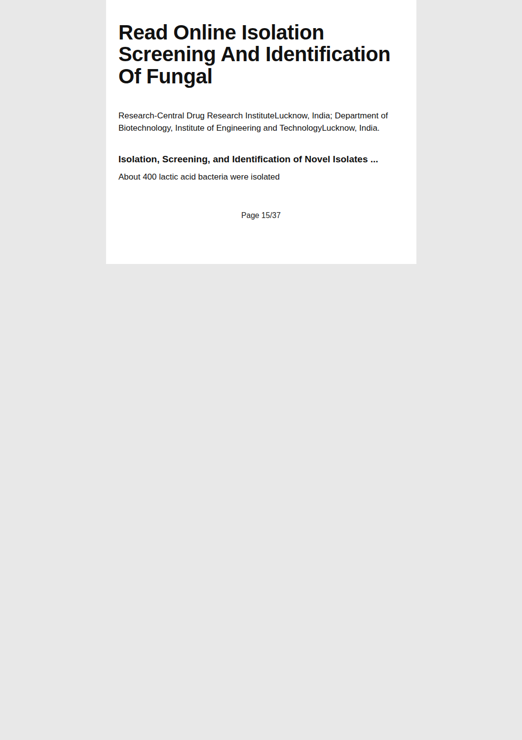Read Online Isolation Screening And Identification Of Fungal
Research-Central Drug Research InstituteLucknow, India; Department of Biotechnology, Institute of Engineering and TechnologyLucknow, India.
Isolation, Screening, and Identification of Novel Isolates ...
About 400 lactic acid bacteria were isolated
Page 15/37